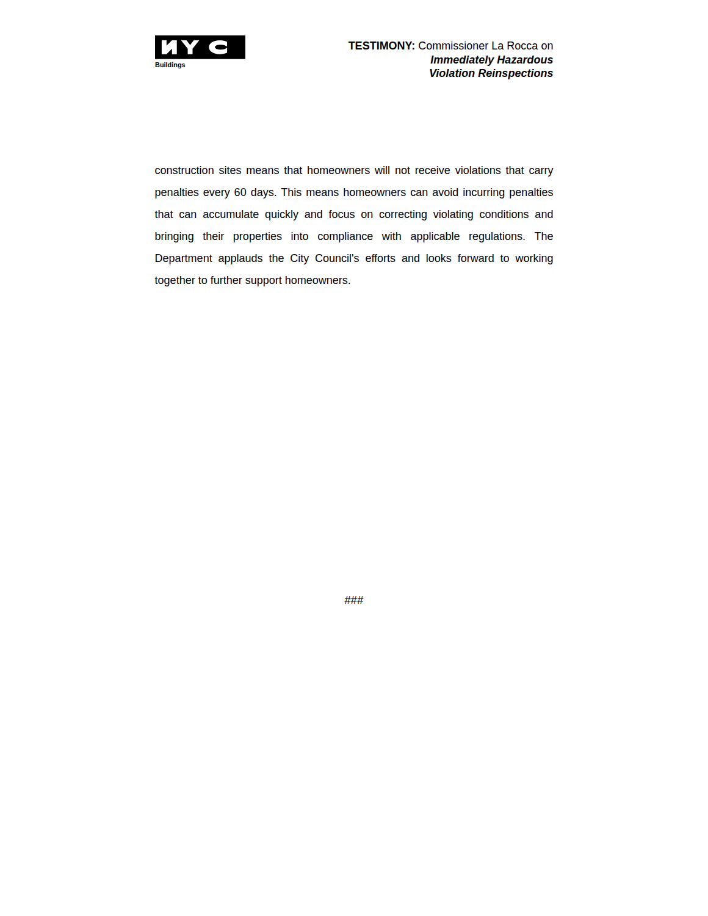Buildings
TESTIMONY: Commissioner La Rocca on
Immediately Hazardous
Violation Reinspections
construction sites means that homeowners will not receive violations that carry penalties every 60 days. This means homeowners can avoid incurring penalties that can accumulate quickly and focus on correcting violating conditions and bringing their properties into compliance with applicable regulations. The Department applauds the City Council's efforts and looks forward to working together to further support homeowners.
###